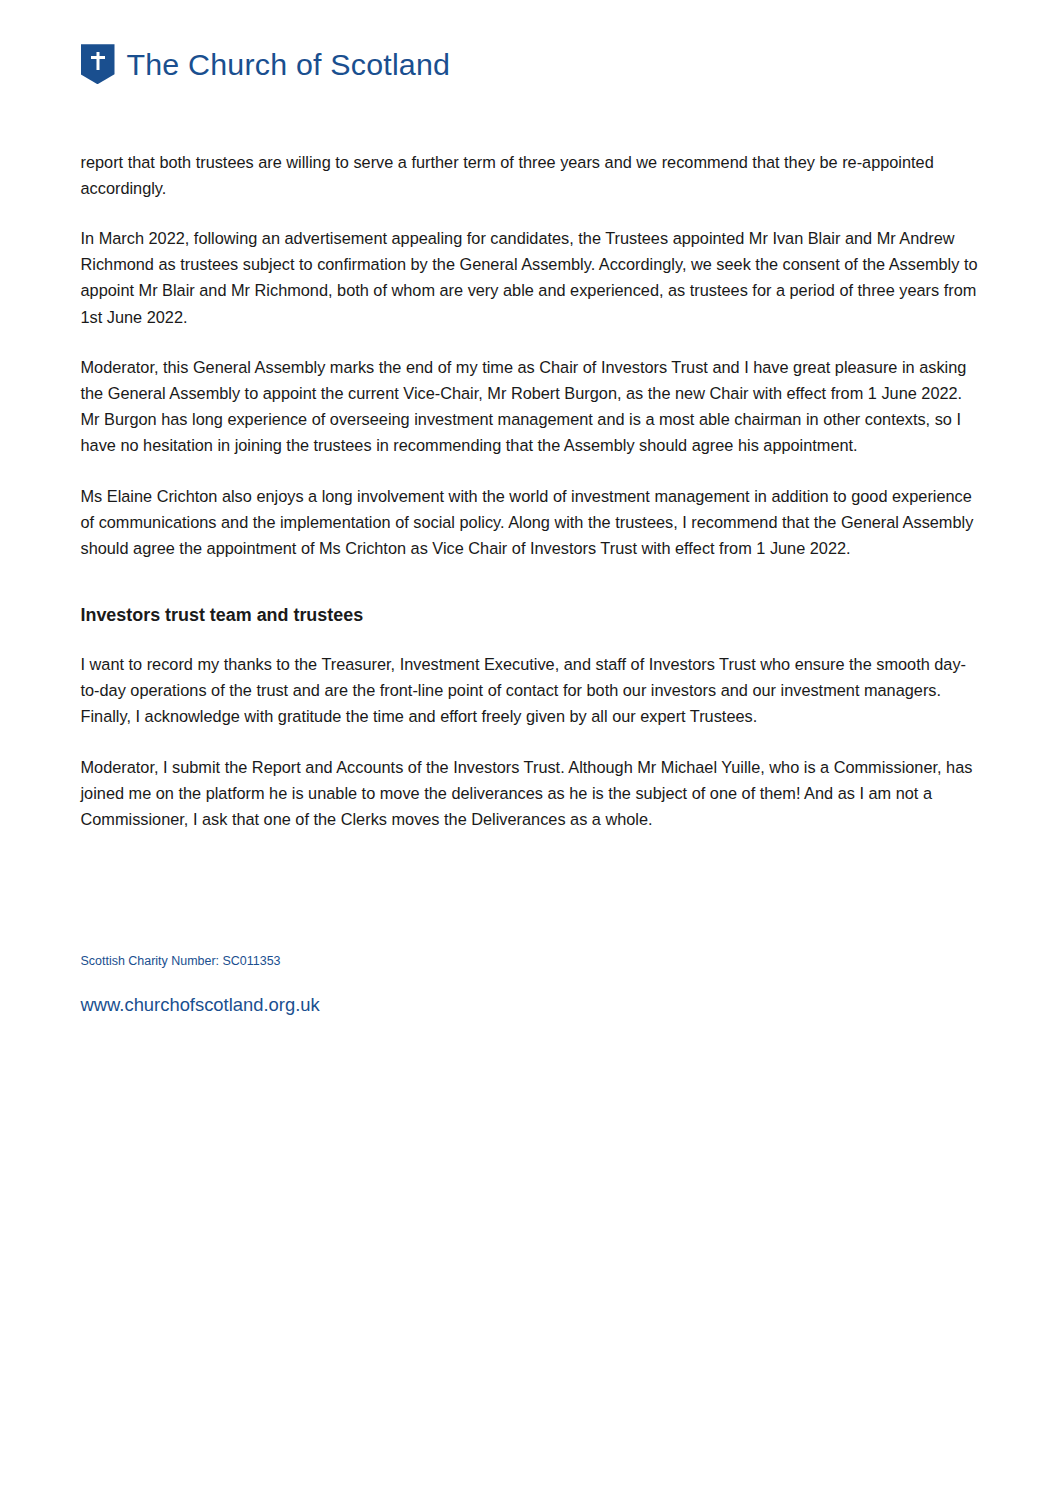The Church of Scotland
report that both trustees are willing to serve a further term of three years and we recommend that they be re-appointed accordingly.
In March 2022, following an advertisement appealing for candidates, the Trustees appointed Mr Ivan Blair and Mr Andrew Richmond as trustees subject to confirmation by the General Assembly. Accordingly, we seek the consent of the Assembly to appoint Mr Blair and Mr Richmond, both of whom are very able and experienced, as trustees for a period of three years from 1st June 2022.
Moderator, this General Assembly marks the end of my time as Chair of Investors Trust and I have great pleasure in asking the General Assembly to appoint the current Vice-Chair, Mr Robert Burgon, as the new Chair with effect from 1 June 2022. Mr Burgon has long experience of overseeing investment management and is a most able chairman in other contexts, so I have no hesitation in joining the trustees in recommending that the Assembly should agree his appointment.
Ms Elaine Crichton also enjoys a long involvement with the world of investment management in addition to good experience of communications and the implementation of social policy. Along with the trustees, I recommend that the General Assembly should agree the appointment of Ms Crichton as Vice Chair of Investors Trust with effect from 1 June 2022.
Investors trust team and trustees
I want to record my thanks to the Treasurer, Investment Executive, and staff of Investors Trust who ensure the smooth day-to-day operations of the trust and are the front-line point of contact for both our investors and our investment managers.
Finally, I acknowledge with gratitude the time and effort freely given by all our expert Trustees.
Moderator, I submit the Report and Accounts of the Investors Trust. Although Mr Michael Yuille, who is a Commissioner, has joined me on the platform he is unable to move the deliverances as he is the subject of one of them! And as I am not a Commissioner, I ask that one of the Clerks moves the Deliverances as a whole.
Scottish Charity Number: SC011353
www.churchofscotland.org.uk